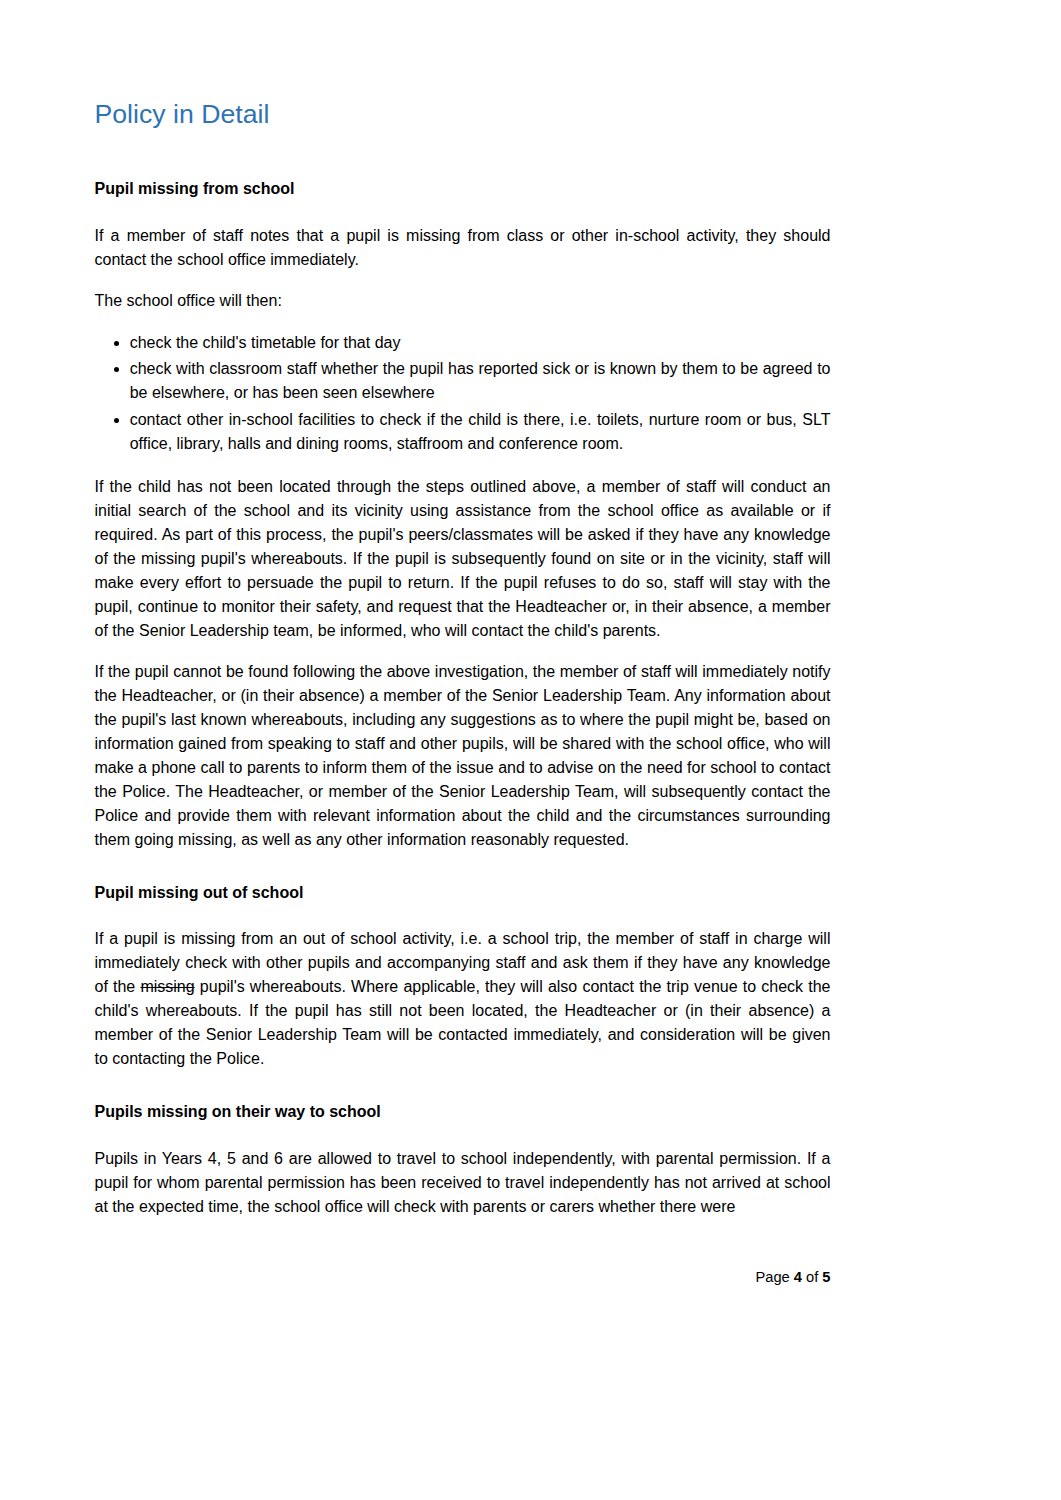Policy in Detail
Pupil missing from school
If a member of staff notes that a pupil is missing from class or other in-school activity, they should contact the school office immediately.
The school office will then:
check the child's timetable for that day
check with classroom staff whether the pupil has reported sick or is known by them to be agreed to be elsewhere, or has been seen elsewhere
contact other in-school facilities to check if the child is there, i.e. toilets, nurture room or bus, SLT office, library, halls and dining rooms, staffroom and conference room.
If the child has not been located through the steps outlined above, a member of staff will conduct an initial search of the school and its vicinity using assistance from the school office as available or if required. As part of this process, the pupil's peers/classmates will be asked if they have any knowledge of the missing pupil's whereabouts. If the pupil is subsequently found on site or in the vicinity, staff will make every effort to persuade the pupil to return. If the pupil refuses to do so, staff will stay with the pupil, continue to monitor their safety, and request that the Headteacher or, in their absence, a member of the Senior Leadership team, be informed, who will contact the child's parents.
If the pupil cannot be found following the above investigation, the member of staff will immediately notify the Headteacher, or (in their absence) a member of the Senior Leadership Team. Any information about the pupil's last known whereabouts, including any suggestions as to where the pupil might be, based on information gained from speaking to staff and other pupils, will be shared with the school office, who will make a phone call to parents to inform them of the issue and to advise on the need for school to contact the Police. The Headteacher, or member of the Senior Leadership Team, will subsequently contact the Police and provide them with relevant information about the child and the circumstances surrounding them going missing, as well as any other information reasonably requested.
Pupil missing out of school
If a pupil is missing from an out of school activity, i.e. a school trip, the member of staff in charge will immediately check with other pupils and accompanying staff and ask them if they have any knowledge of the missing pupil's whereabouts. Where applicable, they will also contact the trip venue to check the child's whereabouts. If the pupil has still not been located, the Headteacher or (in their absence) a member of the Senior Leadership Team will be contacted immediately, and consideration will be given to contacting the Police.
Pupils missing on their way to school
Pupils in Years 4, 5 and 6 are allowed to travel to school independently, with parental permission. If a pupil for whom parental permission has been received to travel independently has not arrived at school at the expected time, the school office will check with parents or carers whether there were
Page 4 of 5